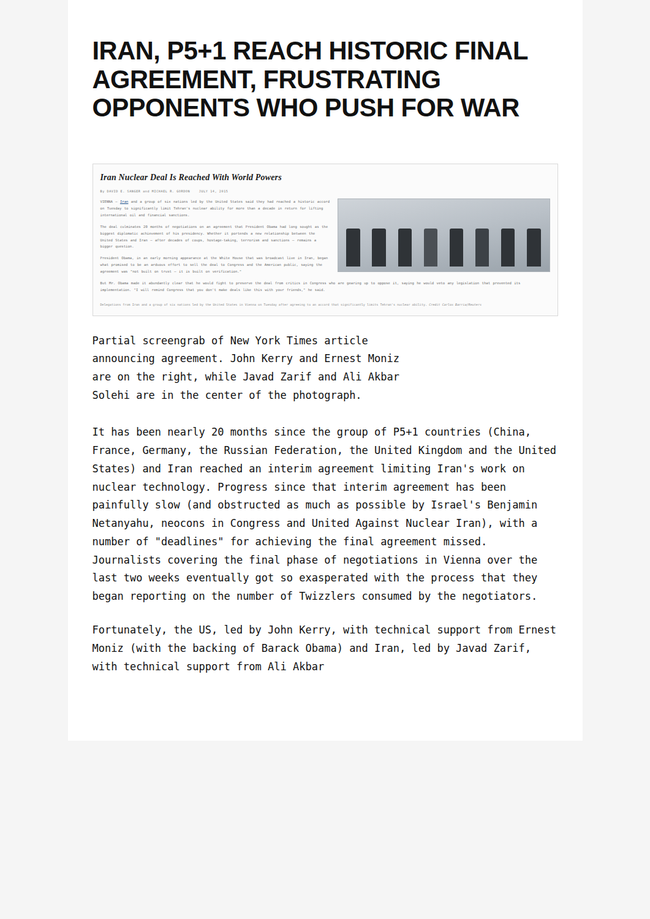Iran, P5+1 Reach Historic Final Agreement, Frustrating Opponents Who Push For War
Iran Nuclear Deal Is Reached With World Powers
By DAVID E. SANGER and MICHAEL R. GORDON JULY 14, 2015
VIENNA — Iran and a group of six nations led by the United States said they had reached a historic accord on Tuesday to significantly limit Tehran's nuclear ability for more than a decade in return for lifting international oil and financial sanctions.
The deal culminates 20 months of negotiations on an agreement that President Obama had long sought as the biggest diplomatic achievement of his presidency. Whether it portends a new relationship between the United States and Iran — after decades of coups, hostage-taking, terrorism and sanctions — remains a bigger question.
President Obama, in an early morning appearance at the White House that was broadcast live in Iran, began what promised to be an arduous effort to sell the deal to Congress and the American public, saying the agreement was "not built on trust — it is built on verification."
But Mr. Obama made it abundantly clear that he would fight to preserve the deal from critics in Congress who are gearing up to oppose it, saying he would veto any legislation that prevented its implementation. "I will remind Congress that you don't make deals like this with your friends," he said.
Delegations from Iran and a group of six nations led by the United States in Vienna on Tuesday after agreeing to an accord that significantly limits Tehran's nuclear ability. Credit Carlos Barria/Reuters
Partial screengrab of New York Times article announcing agreement. John Kerry and Ernest Moniz are on the right, while Javad Zarif and Ali Akbar Solehi are in the center of the photograph.
It has been nearly 20 months since the group of P5+1 countries (China, France, Germany, the Russian Federation, the United Kingdom and the United States) and Iran reached an interim agreement limiting Iran's work on nuclear technology. Progress since that interim agreement has been painfully slow (and obstructed as much as possible by Israel's Benjamin Netanyahu, neocons in Congress and United Against Nuclear Iran), with a number of "deadlines" for achieving the final agreement missed. Journalists covering the final phase of negotiations in Vienna over the last two weeks eventually got so exasperated with the process that they began reporting on the number of Twizzlers consumed by the negotiators.
Fortunately, the US, led by John Kerry, with technical support from Ernest Moniz (with the backing of Barack Obama) and Iran, led by Javad Zarif, with technical support from Ali Akbar